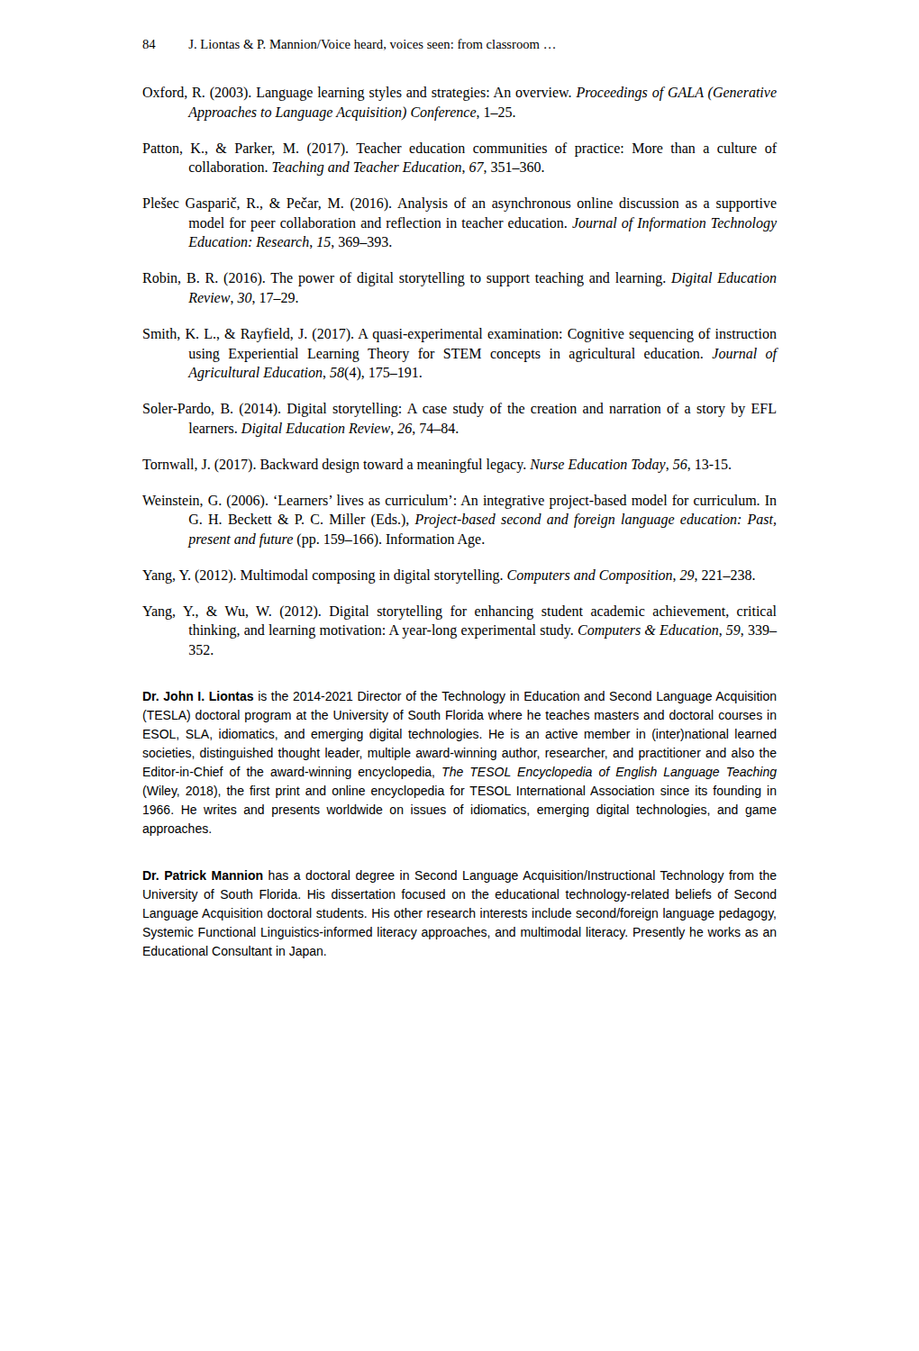84 J. Liontas & P. Mannion/Voice heard, voices seen: from classroom …
Oxford, R. (2003). Language learning styles and strategies: An overview. Proceedings of GALA (Generative Approaches to Language Acquisition) Conference, 1–25.
Patton, K., & Parker, M. (2017). Teacher education communities of practice: More than a culture of collaboration. Teaching and Teacher Education, 67, 351–360.
Plešec Gasparič, R., & Pečar, M. (2016). Analysis of an asynchronous online discussion as a supportive model for peer collaboration and reflection in teacher education. Journal of Information Technology Education: Research, 15, 369–393.
Robin, B. R. (2016). The power of digital storytelling to support teaching and learning. Digital Education Review, 30, 17–29.
Smith, K. L., & Rayfield, J. (2017). A quasi-experimental examination: Cognitive sequencing of instruction using Experiential Learning Theory for STEM concepts in agricultural education. Journal of Agricultural Education, 58(4), 175–191.
Soler-Pardo, B. (2014). Digital storytelling: A case study of the creation and narration of a story by EFL learners. Digital Education Review, 26, 74–84.
Tornwall, J. (2017). Backward design toward a meaningful legacy. Nurse Education Today, 56, 13-15.
Weinstein, G. (2006). ‘Learners’ lives as curriculum’: An integrative project-based model for curriculum. In G. H. Beckett & P. C. Miller (Eds.), Project-based second and foreign language education: Past, present and future (pp. 159–166). Information Age.
Yang, Y. (2012). Multimodal composing in digital storytelling. Computers and Composition, 29, 221–238.
Yang, Y., & Wu, W. (2012). Digital storytelling for enhancing student academic achievement, critical thinking, and learning motivation: A year-long experimental study. Computers & Education, 59, 339–352.
Dr. John I. Liontas is the 2014-2021 Director of the Technology in Education and Second Language Acquisition (TESLA) doctoral program at the University of South Florida where he teaches masters and doctoral courses in ESOL, SLA, idiomatics, and emerging digital technologies. He is an active member in (inter)national learned societies, distinguished thought leader, multiple award-winning author, researcher, and practitioner and also the Editor-in-Chief of the award-winning encyclopedia, The TESOL Encyclopedia of English Language Teaching (Wiley, 2018), the first print and online encyclopedia for TESOL International Association since its founding in 1966. He writes and presents worldwide on issues of idiomatics, emerging digital technologies, and game approaches.
Dr. Patrick Mannion has a doctoral degree in Second Language Acquisition/Instructional Technology from the University of South Florida. His dissertation focused on the educational technology-related beliefs of Second Language Acquisition doctoral students. His other research interests include second/foreign language pedagogy, Systemic Functional Linguistics-informed literacy approaches, and multimodal literacy. Presently he works as an Educational Consultant in Japan.